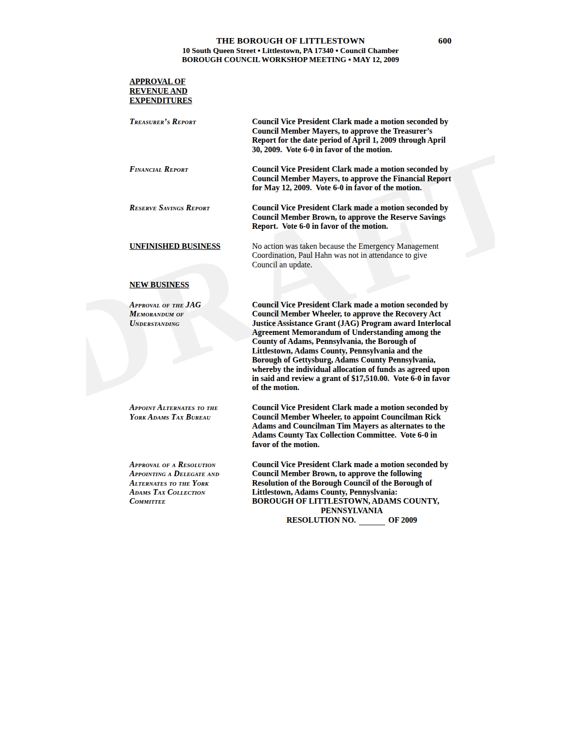DRAFT
THE BOROUGH OF LITTLESTOWN 600
10 South Queen Street ▪ Littlestown, PA 17340 ▪ Council Chamber
BOROUGH COUNCIL WORKSHOP MEETING ▪ MAY 12, 2009
APPROVAL OF
REVENUE AND
EXPENDITURES
Treasurer’s Report
Council Vice President Clark made a motion seconded by Council Member Mayers, to approve the Treasurer’s Report for the date period of April 1, 2009 through April 30, 2009. Vote 6-0 in favor of the motion.
Financial Report
Council Vice President Clark made a motion seconded by Council Member Mayers, to approve the Financial Report for May 12, 2009. Vote 6-0 in favor of the motion.
Reserve Savings Report
Council Vice President Clark made a motion seconded by Council Member Brown, to approve the Reserve Savings Report. Vote 6-0 in favor of the motion.
UNFINISHED BUSINESS
No action was taken because the Emergency Management Coordination, Paul Hahn was not in attendance to give Council an update.
NEW BUSINESS
Approval of the JAG
Memorandum of
Understanding
Council Vice President Clark made a motion seconded by Council Member Wheeler, to approve the Recovery Act Justice Assistance Grant (JAG) Program award Interlocal Agreement Memorandum of Understanding among the County of Adams, Pennsylvania, the Borough of Littlestown, Adams County, Pennsylvania and the Borough of Gettysburg, Adams County Pennsylvania, whereby the individual allocation of funds as agreed upon in said and review a grant of $17,510.00. Vote 6-0 in favor of the motion.
Appoint Alternates to the
York Adams Tax Bureau
Council Vice President Clark made a motion seconded by Council Member Wheeler, to appoint Councilman Rick Adams and Councilman Tim Mayers as alternates to the Adams County Tax Collection Committee. Vote 6-0 in favor of the motion.
Approval of a Resolution
Appointing a Delegate and
Alternates to the York
Adams Tax Collection
Committee
Council Vice President Clark made a motion seconded by Council Member Brown, to approve the following Resolution of the Borough Council of the Borough of Littlestown, Adams County, Pennyslvania:
BOROUGH OF LITTLESTOWN, ADAMS COUNTY,
PENNSYLVANIA
RESOLUTION NO. OF 2009